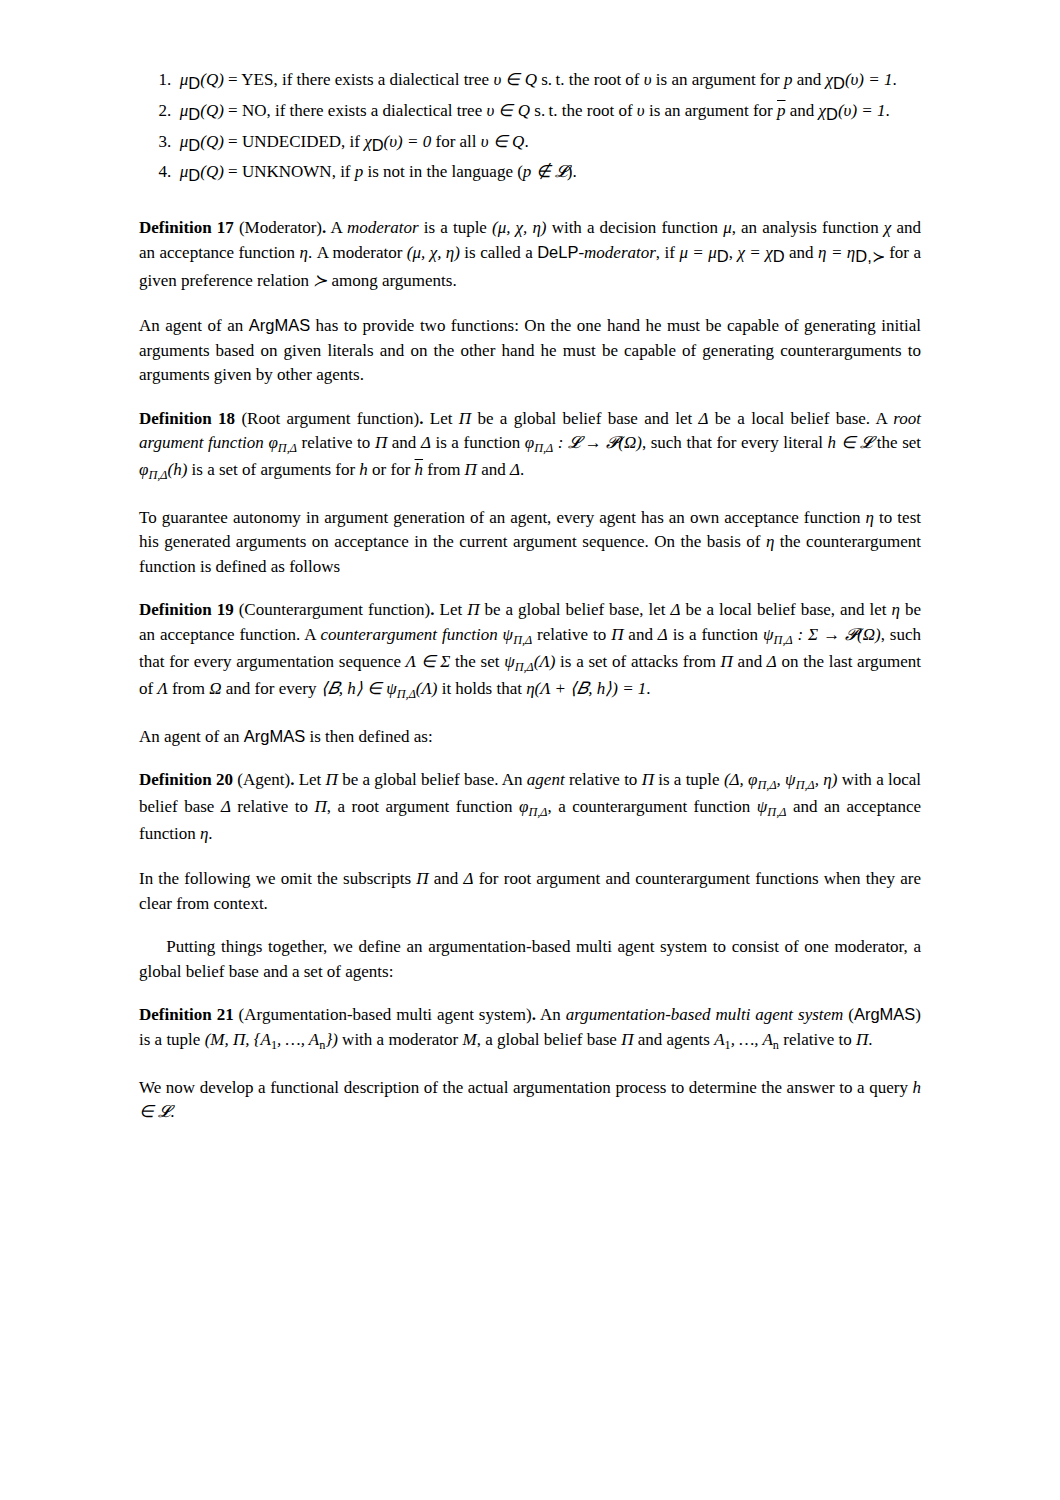μD(Q) = YES, if there exists a dialectical tree υ ∈ Q s. t. the root of υ is an argument for p and χD(υ) = 1.
μD(Q) = NO, if there exists a dialectical tree υ ∈ Q s. t. the root of υ is an argument for p and χD(υ) = 1.
μD(Q) = UNDECIDED, if χD(υ) = 0 for all υ ∈ Q.
μD(Q) = UNKNOWN, if p is not in the language (p ∉ 𝓛).
Definition 17 (Moderator). A moderator is a tuple (μ, χ, η) with a decision function μ, an analysis function χ and an acceptance function η. A moderator (μ, χ, η) is called a DeLP-moderator, if μ = μD, χ = χD and η = ηD,≻ for a given preference relation ≻ among arguments.
An agent of an ArgMAS has to provide two functions: On the one hand he must be capable of generating initial arguments based on given literals and on the other hand he must be capable of generating counterarguments to arguments given by other agents.
Definition 18 (Root argument function). Let Π be a global belief base and let Δ be a local belief base. A root argument function φΠ,Δ relative to Π and Δ is a function φΠ,Δ : 𝓛 → 𝓟(Ω), such that for every literal h ∈ 𝓛 the set φΠ,Δ(h) is a set of arguments for h or for h from Π and Δ.
To guarantee autonomy in argument generation of an agent, every agent has an own acceptance function η to test his generated arguments on acceptance in the current argument sequence. On the basis of η the counterargument function is defined as follows
Definition 19 (Counterargument function). Let Π be a global belief base, let Δ be a local belief base, and let η be an acceptance function. A counterargument function ψΠ,Δ relative to Π and Δ is a function ψΠ,Δ : Σ → 𝓟(Ω), such that for every argumentation sequence Λ ∈ Σ the set ψΠ,Δ(Λ) is a set of attacks from Π and Δ on the last argument of Λ from Ω and for every ⟨𝐵, h⟩ ∈ ψΠ,Δ(Λ) it holds that η(Λ + ⟨𝐵, h⟩) = 1.
An agent of an ArgMAS is then defined as:
Definition 20 (Agent). Let Π be a global belief base. An agent relative to Π is a tuple (Δ, φΠ,Δ, ψΠ,Δ, η) with a local belief base Δ relative to Π, a root argument function φΠ,Δ, a counterargument function ψΠ,Δ and an acceptance function η.
In the following we omit the subscripts Π and Δ for root argument and counterargument functions when they are clear from context.
Putting things together, we define an argumentation-based multi agent system to consist of one moderator, a global belief base and a set of agents:
Definition 21 (Argumentation-based multi agent system). An argumentation-based multi agent system (ArgMAS) is a tuple (M, Π, {A1, …, An}) with a moderator M, a global belief base Π and agents A1, …, An relative to Π.
We now develop a functional description of the actual argumentation process to determine the answer to a query h ∈ 𝓛.